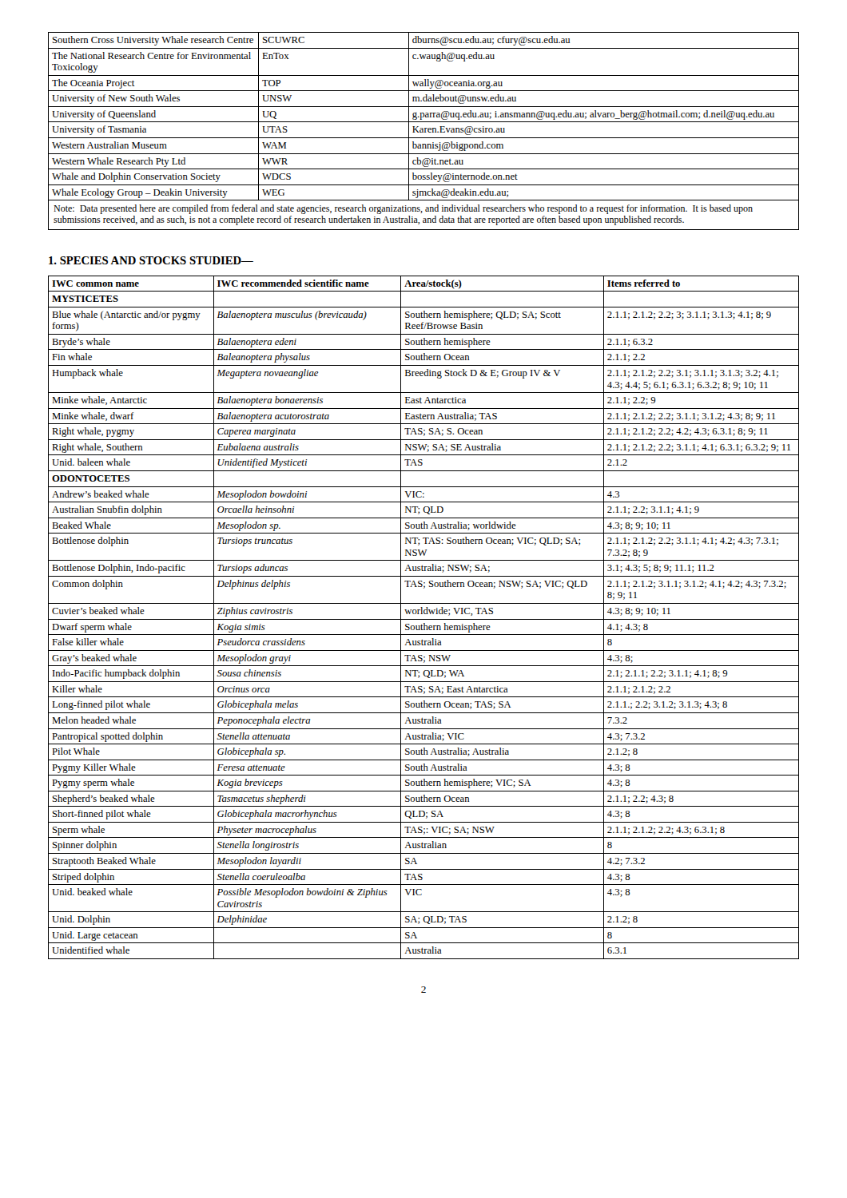| Southern Cross University Whale research Centre | SCUWRC | dburns@scu.edu.au; cfury@scu.edu.au |
| The National Research Centre for Environmental Toxicology | EnTox | c.waugh@uq.edu.au |
| The Oceania Project | TOP | wally@oceania.org.au |
| University of New South Wales | UNSW | m.dalebout@unsw.edu.au |
| University of Queensland | UQ | g.parra@uq.edu.au; i.ansmann@uq.edu.au; alvaro_berg@hotmail.com; d.neil@uq.edu.au |
| University of Tasmania | UTAS | Karen.Evans@csiro.au |
| Western Australian Museum | WAM | bannisj@bigpond.com |
| Western Whale Research Pty Ltd | WWR | cb@it.net.au |
| Whale and Dolphin Conservation Society | WDCS | bossley@internode.on.net |
| Whale Ecology Group – Deakin University | WEG | sjmcka@deakin.edu.au; |
| Note: Data presented here are compiled from federal and state agencies, research organizations, and individual researchers who respond to a request for information. It is based upon submissions received, and as such, is not a complete record of research undertaken in Australia, and data that are reported are often based upon unpublished records. |
1. SPECIES AND STOCKS STUDIED—
| IWC common name | IWC recommended scientific name | Area/stock(s) | Items referred to |
| --- | --- | --- | --- |
| MYSTICETES | | | |
| Blue whale (Antarctic and/or pygmy forms) | Balaenoptera musculus (brevicauda) | Southern hemisphere; QLD; SA; Scott Reef/Browse Basin | 2.1.1; 2.1.2; 2.2; 3; 3.1.1; 3.1.3; 4.1; 8; 9 |
| Bryde’s whale | Balaenoptera edeni | Southern hemisphere | 2.1.1; 6.3.2 |
| Fin whale | Baleanoptera physalus | Southern Ocean | 2.1.1; 2.2 |
| Humpback whale | Megaptera novaeangliae | Breeding Stock D & E; Group IV & V | 2.1.1; 2.1.2; 2.2; 3.1; 3.1.1; 3.1.3; 3.2; 4.1; 4.3; 4.4; 5; 6.1; 6.3.1; 6.3.2; 8; 9; 10; 11 |
| Minke whale, Antarctic | Balaenoptera bonaerensis | East Antarctica | 2.1.1; 2.2; 9 |
| Minke whale, dwarf | Balaenoptera acutorostrata | Eastern Australia; TAS | 2.1.1; 2.1.2; 2.2; 3.1.1; 3.1.2; 4.3; 8; 9; 11 |
| Right whale, pygmy | Caperea marginata | TAS; SA; S. Ocean | 2.1.1; 2.1.2; 2.2; 4.2; 4.3; 6.3.1; 8; 9; 11 |
| Right whale, Southern | Eubalaena australis | NSW; SA; SE Australia | 2.1.1; 2.1.2; 2.2; 3.1.1; 4.1; 6.3.1; 6.3.2; 9; 11 |
| Unid. baleen whale | Unidentified Mysticeti | TAS | 2.1.2 |
| ODONTOCETES | | | |
| Andrew’s beaked whale | Mesoplodon bowdoini | VIC: | 4.3 |
| Australian Snubfin dolphin | Orcaella heinsohni | NT; QLD | 2.1.1; 2.2; 3.1.1; 4.1; 9 |
| Beaked Whale | Mesoplodon sp. | South Australia; worldwide | 4.3; 8; 9; 10; 11 |
| Bottlenose dolphin | Tursiops truncatus | NT; TAS: Southern Ocean; VIC; QLD; SA; NSW | 2.1.1; 2.1.2; 2.2; 3.1.1; 4.1; 4.2; 4.3; 7.3.1; 7.3.2; 8; 9 |
| Bottlenose Dolphin, Indo-pacific | Tursiops aduncas | Australia; NSW; SA; | 3.1; 4.3; 5; 8; 9; 11.1; 11.2 |
| Common dolphin | Delphinus delphis | TAS; Southern Ocean; NSW; SA; VIC; QLD | 2.1.1; 2.1.2; 3.1.1; 3.1.2; 4.1; 4.2; 4.3; 7.3.2; 8; 9; 11 |
| Cuvier’s beaked whale | Ziphius cavirostris | worldwide; VIC, TAS | 4.3; 8; 9; 10; 11 |
| Dwarf sperm whale | Kogia simis | Southern hemisphere | 4.1; 4.3; 8 |
| False killer whale | Pseudorca crassidens | Australia | 8 |
| Gray’s beaked whale | Mesoplodon grayi | TAS; NSW | 4.3; 8; |
| Indo-Pacific humpback dolphin | Sousa chinensis | NT; QLD; WA | 2.1; 2.1.1; 2.2; 3.1.1; 4.1; 8; 9 |
| Killer whale | Orcinus orca | TAS; SA; East Antarctica | 2.1.1; 2.1.2; 2.2 |
| Long-finned pilot whale | Globicephala melas | Southern Ocean; TAS; SA | 2.1.1.; 2.2; 3.1.2; 3.1.3; 4.3; 8 |
| Melon headed whale | Peponocephala electra | Australia | 7.3.2 |
| Pantropical spotted dolphin | Stenella attenuata | Australia; VIC | 4.3; 7.3.2 |
| Pilot Whale | Globicephala sp. | South Australia; Australia | 2.1.2; 8 |
| Pygmy Killer Whale | Feresa attenuate | South Australia | 4.3; 8 |
| Pygmy sperm whale | Kogia breviceps | Southern hemisphere; VIC; SA | 4.3; 8 |
| Shepherd’s beaked whale | Tasmacetus shepherdi | Southern Ocean | 2.1.1; 2.2; 4.3; 8 |
| Short-finned pilot whale | Globicephala macrorhynchus | QLD; SA | 4.3; 8 |
| Sperm whale | Physeter macrocephalus | TAS;: VIC; SA; NSW | 2.1.1; 2.1.2; 2.2; 4.3; 6.3.1; 8 |
| Spinner dolphin | Stenella longirostris | Australian | 8 |
| Straptooth Beaked Whale | Mesoplodon layardii | SA | 4.2; 7.3.2 |
| Striped dolphin | Stenella coeruleoalba | TAS | 4.3; 8 |
| Unid. beaked whale | Possible Mesoplodon bowdoini & Ziphius Cavirostris | VIC | 4.3; 8 |
| Unid. Dolphin | Delphinidae | SA; QLD; TAS | 2.1.2; 8 |
| Unid. Large cetacean | | SA | 8 |
| Unidentified whale | | Australia | 6.3.1 |
2